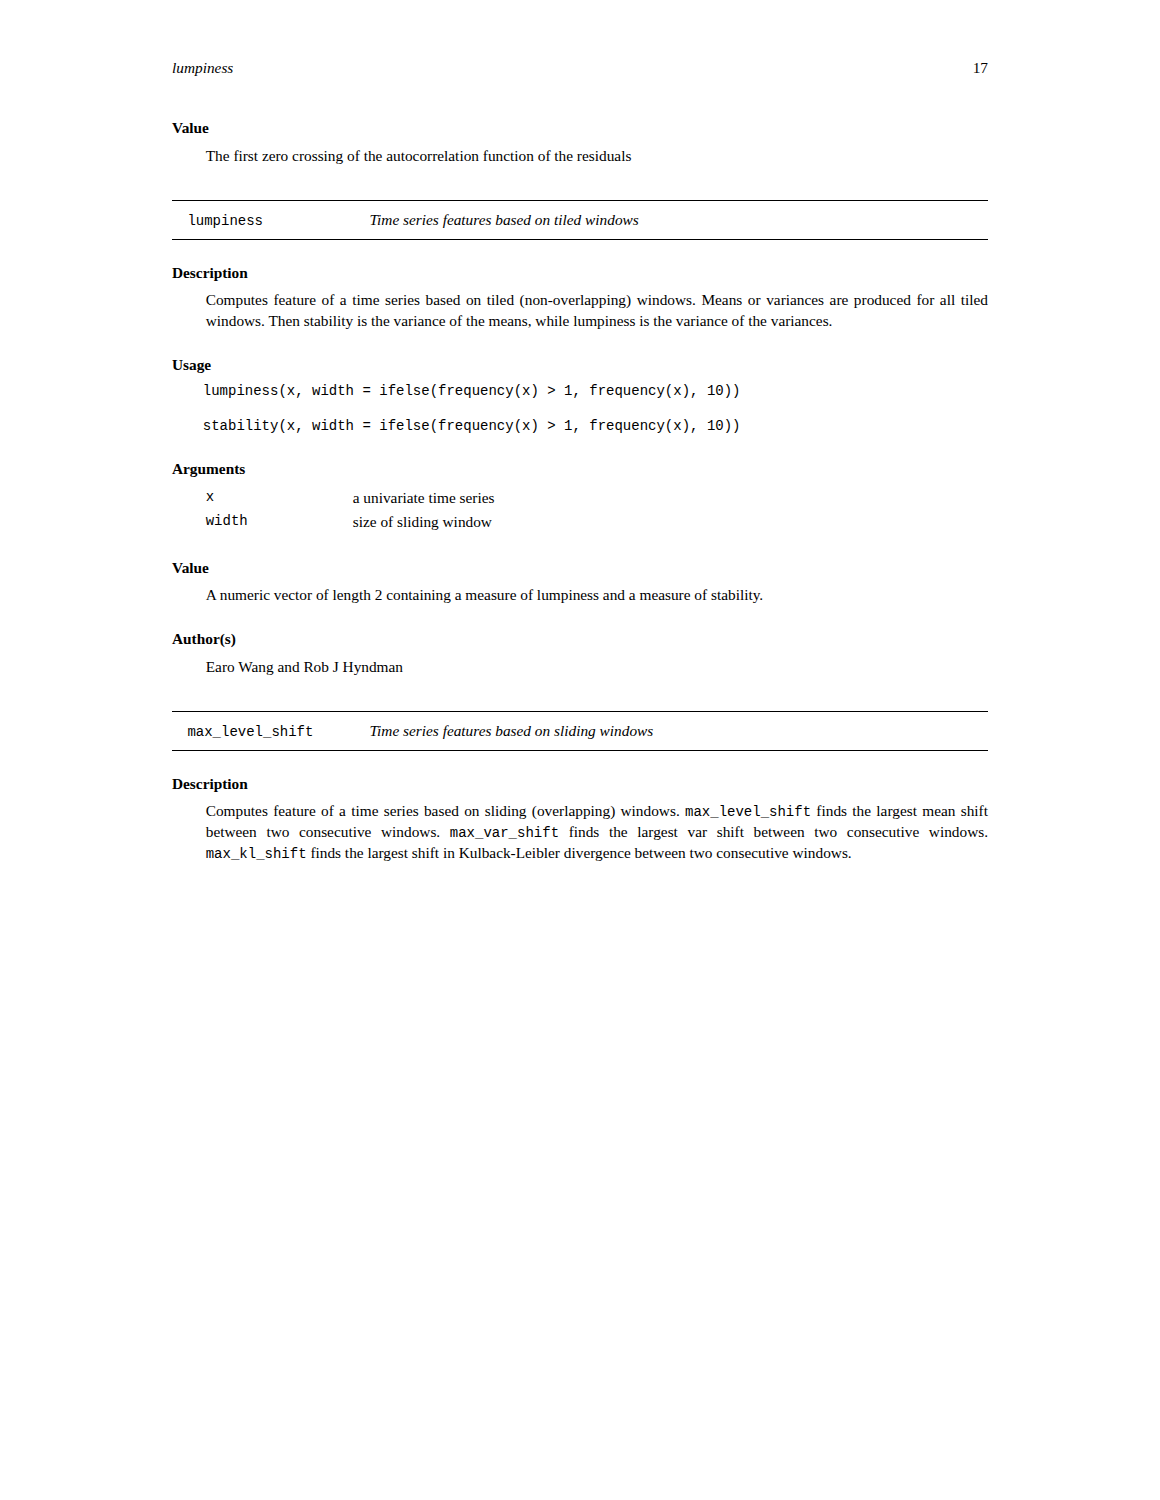lumpiness 17
Value
The first zero crossing of the autocorrelation function of the residuals
lumpiness Time series features based on tiled windows
Description
Computes feature of a time series based on tiled (non-overlapping) windows. Means or variances are produced for all tiled windows. Then stability is the variance of the means, while lumpiness is the variance of the variances.
Usage
lumpiness(x, width = ifelse(frequency(x) > 1, frequency(x), 10))
stability(x, width = ifelse(frequency(x) > 1, frequency(x), 10))
Arguments
| x | a univariate time series |
| width | size of sliding window |
Value
A numeric vector of length 2 containing a measure of lumpiness and a measure of stability.
Author(s)
Earo Wang and Rob J Hyndman
max_level_shift Time series features based on sliding windows
Description
Computes feature of a time series based on sliding (overlapping) windows. max_level_shift finds the largest mean shift between two consecutive windows. max_var_shift finds the largest var shift between two consecutive windows. max_kl_shift finds the largest shift in Kulback-Leibler divergence between two consecutive windows.